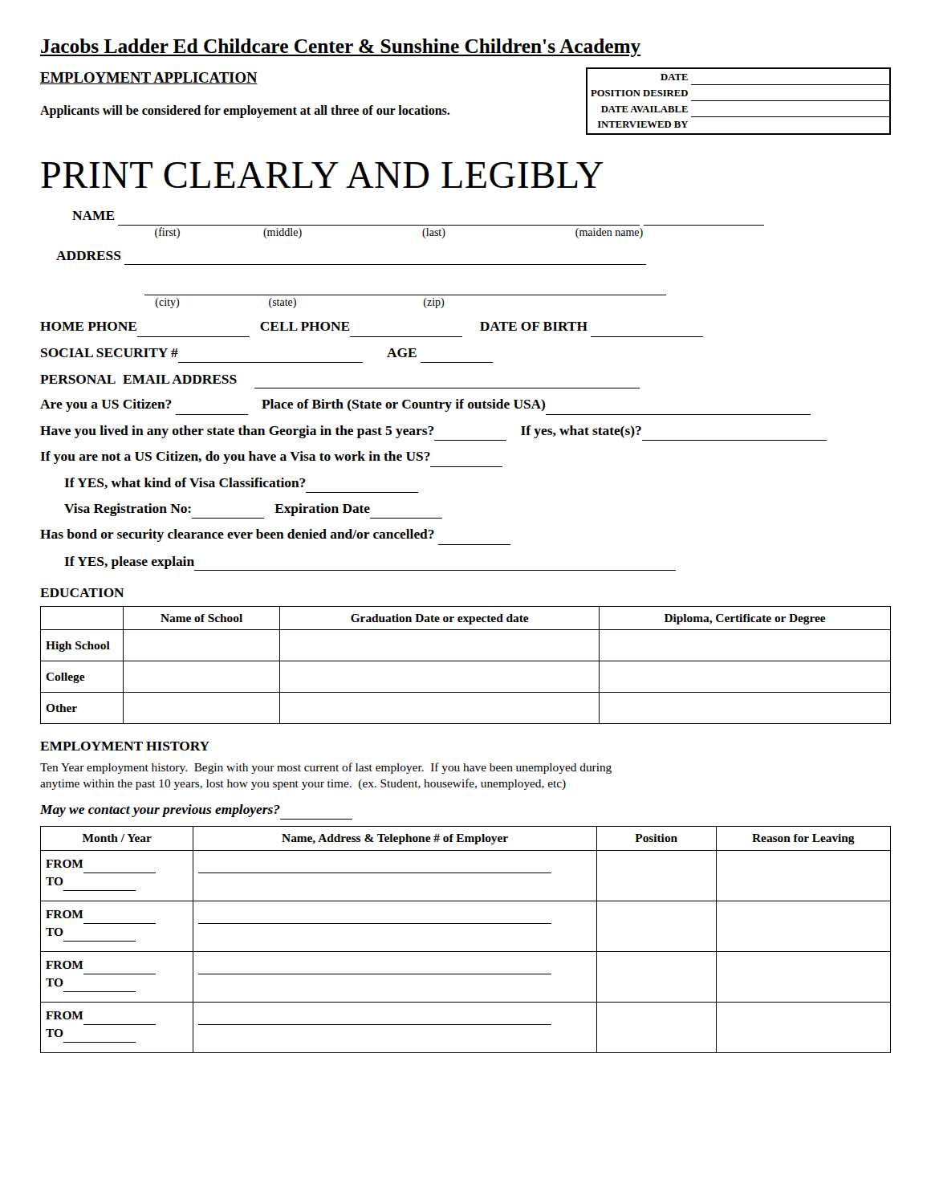Jacobs Ladder Ed Childcare Center & Sunshine Children's Academy
EMPLOYMENT APPLICATION
Applicants will be considered for employement at all three of our locations.
| DATE | |
| POSITION DESIRED | |
| DATE AVAILABLE | |
| INTERVIEWED BY | |
PRINT CLEARLY AND LEGIBLY
NAME
(first) (middle) (last) (maiden name)
ADDRESS
(city) (state) (zip)
HOME PHONE CELL PHONE DATE OF BIRTH
SOCIAL SECURITY # AGE
PERSONAL EMAIL ADDRESS
Are you a US Citizen? Place of Birth (State or Country if outside USA)
Have you lived in any other state than Georgia in the past 5 years? If yes, what state(s)?
If you are not a US Citizen, do you have a Visa to work in the US?
If YES, what kind of Visa Classification?
Visa Registration No: Expiration Date
Has bond or security clearance ever been denied and/or cancelled?
If YES, please explain
EDUCATION
| | Name of School | Graduation Date or expected date | Diploma, Certificate or Degree |
| --- | --- | --- | --- |
| High School | | | |
| College | | | |
| Other | | | |
EMPLOYMENT HISTORY
Ten Year employment history. Begin with your most current of last employer. If you have been unemployed during
anytime within the past 10 years, lost how you spent your time. (ex. Student, housewife, unemployed, etc)
May we contact your previous employers?
| Month / Year | Name, Address & Telephone # of Employer | Position | Reason for Leaving |
| --- | --- | --- | --- |
| FROM TO | | | |
| FROM TO | | | |
| FROM TO | | | |
| FROM TO | | | |